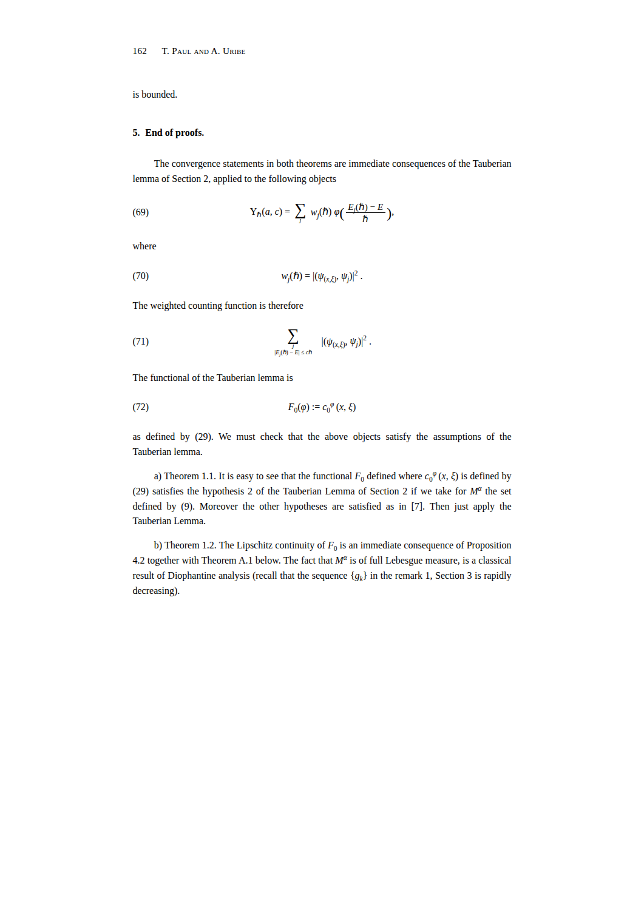162 T. Paul and A. Uribe
is bounded.
5. End of proofs.
The convergence statements in both theorems are immediate consequences of the Tauberian lemma of Section 2, applied to the following objects
(69)
Υℏ(a, c) = ∑j wj(ℏ) φ(Ej(ℏ) − E ℏ),
where
(70)
wj(ℏ) = |(ψ(x,ξ), ψj)|2 .
The weighted counting function is therefore
(71)
∑j|Ej(ℏ) − E| ≤ cℏ |(ψ(x,ξ), ψj)|2 .
The functional of the Tauberian lemma is
(72)
F0(φ) := c0φ (x, ξ)
as defined by (29). We must check that the above objects satisfy the assumptions of the Tauberian lemma.
a) Theorem 1.1. It is easy to see that the functional F0 defined where c0φ (x, ξ) is defined by (29) satisfies the hypothesis 2 of the Tauberian Lemma of Section 2 if we take for Mα the set defined by (9). Moreover the other hypotheses are satisfied as in [7]. Then just apply the Tauberian Lemma.
b) Theorem 1.2. The Lipschitz continuity of F0 is an immediate consequence of Proposition 4.2 together with Theorem A.1 below. The fact that Mα is of full Lebesgue measure, is a classical result of Diophantine analysis (recall that the sequence {gk} in the remark 1, Section 3 is rapidly decreasing).